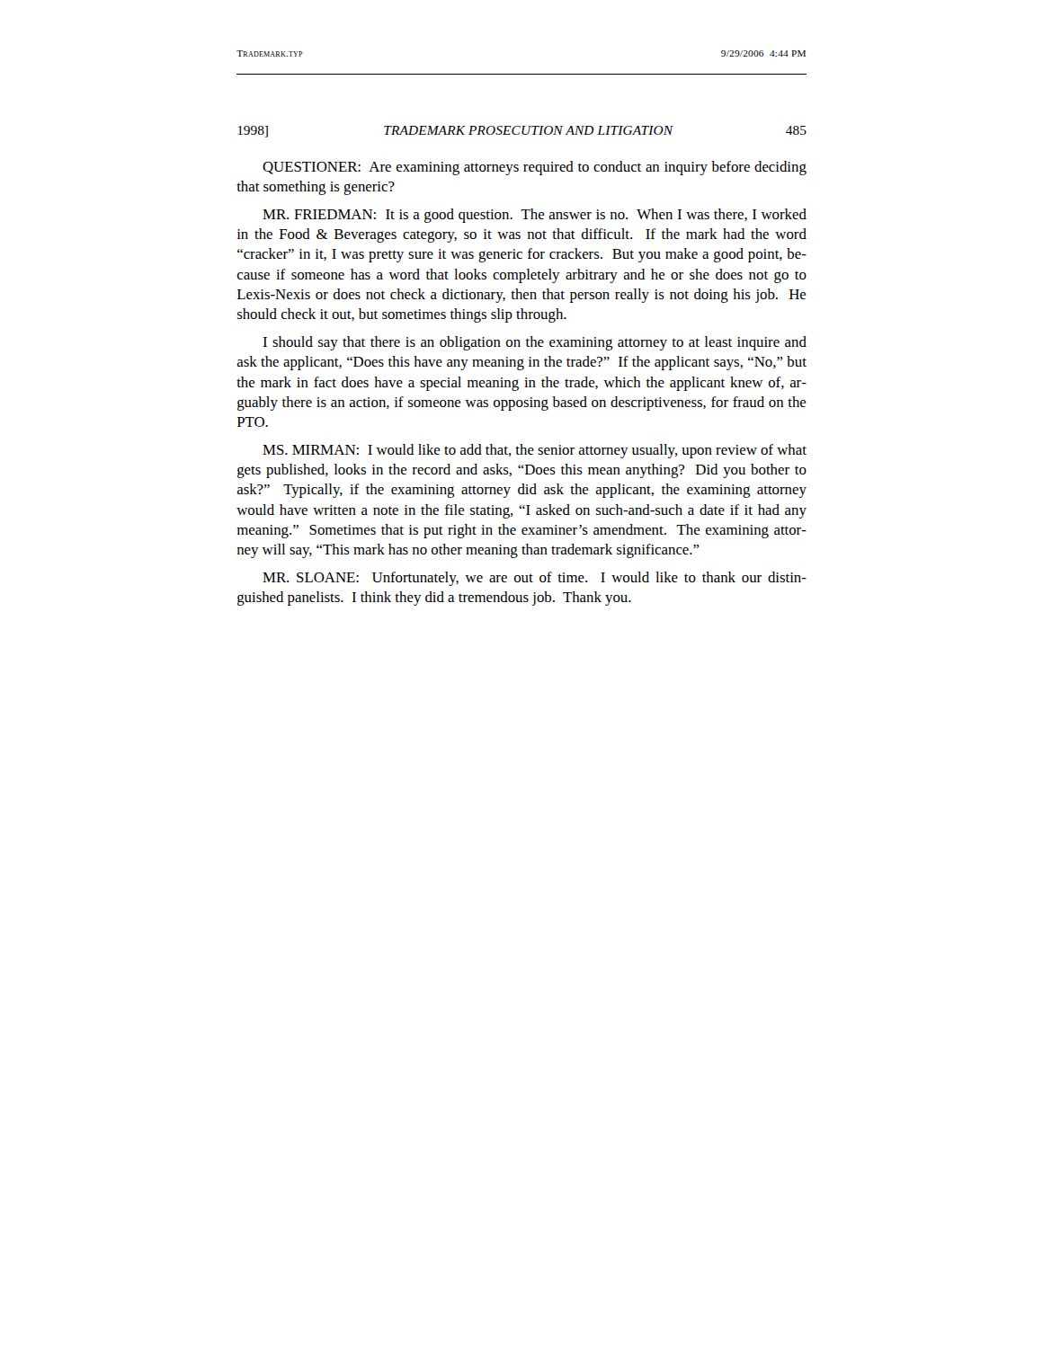Trademark.typ 9/29/2006 4:44 PM
1998] TRADEMARK PROSECUTION AND LITIGATION 485
QUESTIONER: Are examining attorneys required to conduct an inquiry before deciding that something is generic?
MR. FRIEDMAN: It is a good question. The answer is no. When I was there, I worked in the Food & Beverages category, so it was not that difficult. If the mark had the word “cracker” in it, I was pretty sure it was generic for crackers. But you make a good point, because if someone has a word that looks completely arbitrary and he or she does not go to Lexis-Nexis or does not check a dictionary, then that person really is not doing his job. He should check it out, but sometimes things slip through.
I should say that there is an obligation on the examining attorney to at least inquire and ask the applicant, “Does this have any meaning in the trade?” If the applicant says, “No,” but the mark in fact does have a special meaning in the trade, which the applicant knew of, arguably there is an action, if someone was opposing based on descriptiveness, for fraud on the PTO.
MS. MIRMAN: I would like to add that, the senior attorney usually, upon review of what gets published, looks in the record and asks, “Does this mean anything? Did you bother to ask?” Typically, if the examining attorney did ask the applicant, the examining attorney would have written a note in the file stating, “I asked on such-and-such a date if it had any meaning.” Sometimes that is put right in the examiner’s amendment. The examining attorney will say, “This mark has no other meaning than trademark significance.”
MR. SLOANE: Unfortunately, we are out of time. I would like to thank our distinguished panelists. I think they did a tremendous job. Thank you.